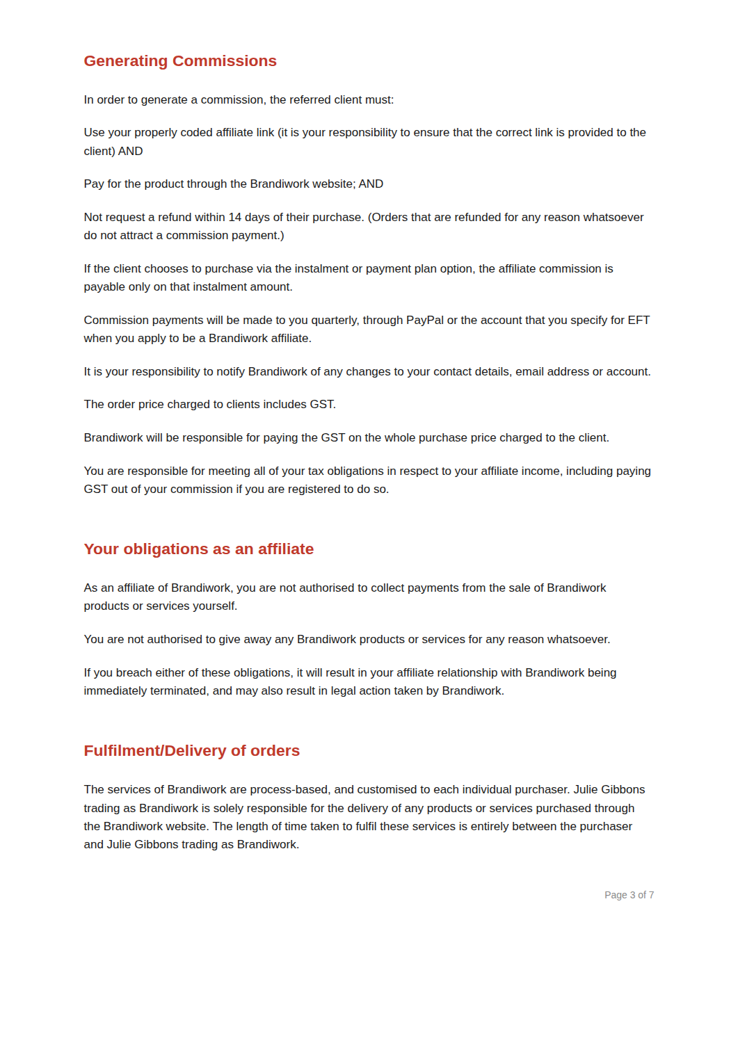Generating Commissions
In order to generate a commission, the referred client must:
Use your properly coded affiliate link (it is your responsibility to ensure that the correct link is provided to the client) AND
Pay for the product through the Brandiwork website; AND
Not request a refund within 14 days of their purchase. (Orders that are refunded for any reason whatsoever do not attract a commission payment.)
If the client chooses to purchase via the instalment or payment plan option, the affiliate commission is payable only on that instalment amount.
Commission payments will be made to you quarterly, through PayPal or the account that you specify for EFT when you apply to be a Brandiwork affiliate.
It is your responsibility to notify Brandiwork of any changes to your contact details, email address or account.
The order price charged to clients includes GST.
Brandiwork will be responsible for paying the GST on the whole purchase price charged to the client.
You are responsible for meeting all of your tax obligations in respect to your affiliate income, including paying GST out of your commission if you are registered to do so.
Your obligations as an affiliate
As an affiliate of Brandiwork, you are not authorised to collect payments from the sale of Brandiwork products or services yourself.
You are not authorised to give away any Brandiwork products or services for any reason whatsoever.
If you breach either of these obligations, it will result in your affiliate relationship with Brandiwork being immediately terminated, and may also result in legal action taken by Brandiwork.
Fulfilment/Delivery of orders
The services of Brandiwork are process-based, and customised to each individual purchaser. Julie Gibbons trading as Brandiwork is solely responsible for the delivery of any products or services purchased through the Brandiwork website. The length of time taken to fulfil these services is entirely between the purchaser and Julie Gibbons trading as Brandiwork.
Page 3 of 7